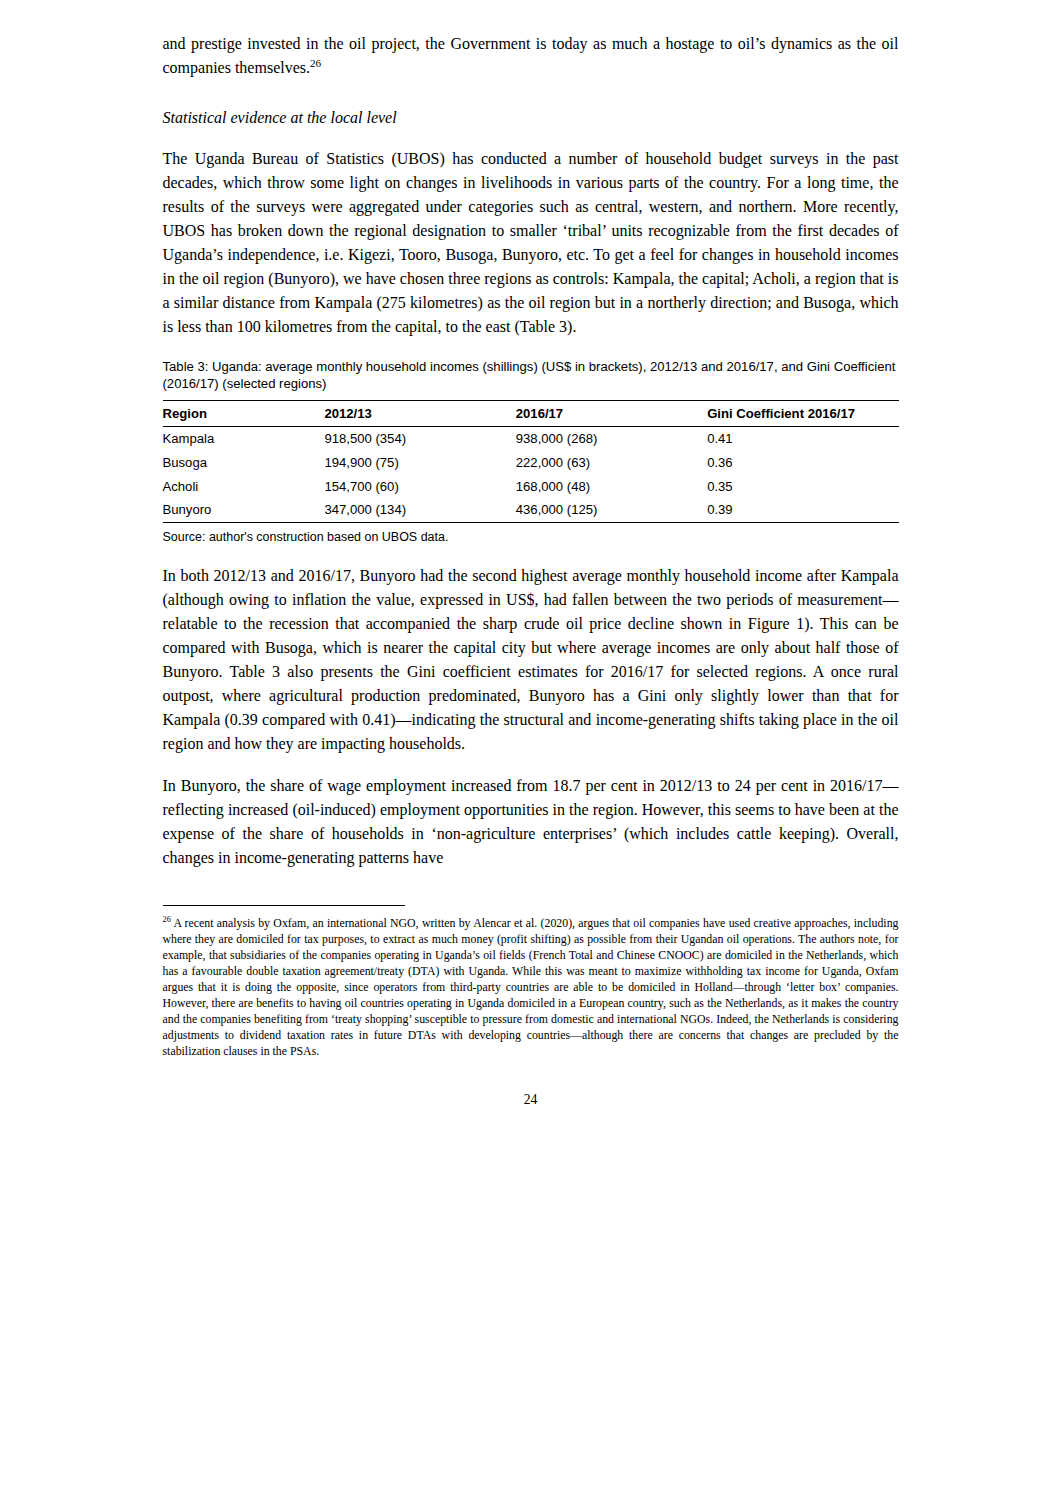and prestige invested in the oil project, the Government is today as much a hostage to oil’s dynamics as the oil companies themselves.26
Statistical evidence at the local level
The Uganda Bureau of Statistics (UBOS) has conducted a number of household budget surveys in the past decades, which throw some light on changes in livelihoods in various parts of the country. For a long time, the results of the surveys were aggregated under categories such as central, western, and northern. More recently, UBOS has broken down the regional designation to smaller ‘tribal’ units recognizable from the first decades of Uganda’s independence, i.e. Kigezi, Tooro, Busoga, Bunyoro, etc. To get a feel for changes in household incomes in the oil region (Bunyoro), we have chosen three regions as controls: Kampala, the capital; Acholi, a region that is a similar distance from Kampala (275 kilometres) as the oil region but in a northerly direction; and Busoga, which is less than 100 kilometres from the capital, to the east (Table 3).
Table 3: Uganda: average monthly household incomes (shillings) (US$ in brackets), 2012/13 and 2016/17, and Gini Coefficient (2016/17) (selected regions)
| Region | 2012/13 | 2016/17 | Gini Coefficient 2016/17 |
| --- | --- | --- | --- |
| Kampala | 918,500 (354) | 938,000 (268) | 0.41 |
| Busoga | 194,900 (75) | 222,000 (63) | 0.36 |
| Acholi | 154,700 (60) | 168,000 (48) | 0.35 |
| Bunyoro | 347,000 (134) | 436,000 (125) | 0.39 |
Source: author's construction based on UBOS data.
In both 2012/13 and 2016/17, Bunyoro had the second highest average monthly household income after Kampala (although owing to inflation the value, expressed in US$, had fallen between the two periods of measurement—relatable to the recession that accompanied the sharp crude oil price decline shown in Figure 1). This can be compared with Busoga, which is nearer the capital city but where average incomes are only about half those of Bunyoro. Table 3 also presents the Gini coefficient estimates for 2016/17 for selected regions. A once rural outpost, where agricultural production predominated, Bunyoro has a Gini only slightly lower than that for Kampala (0.39 compared with 0.41)—indicating the structural and income-generating shifts taking place in the oil region and how they are impacting households.
In Bunyoro, the share of wage employment increased from 18.7 per cent in 2012/13 to 24 per cent in 2016/17—reflecting increased (oil-induced) employment opportunities in the region. However, this seems to have been at the expense of the share of households in ‘non-agriculture enterprises’ (which includes cattle keeping). Overall, changes in income-generating patterns have
26 A recent analysis by Oxfam, an international NGO, written by Alencar et al. (2020), argues that oil companies have used creative approaches, including where they are domiciled for tax purposes, to extract as much money (profit shifting) as possible from their Ugandan oil operations. The authors note, for example, that subsidiaries of the companies operating in Uganda’s oil fields (French Total and Chinese CNOOC) are domiciled in the Netherlands, which has a favourable double taxation agreement/treaty (DTA) with Uganda. While this was meant to maximize withholding tax income for Uganda, Oxfam argues that it is doing the opposite, since operators from third-party countries are able to be domiciled in Holland—through ‘letter box’ companies. However, there are benefits to having oil countries operating in Uganda domiciled in a European country, such as the Netherlands, as it makes the country and the companies benefiting from ‘treaty shopping’ susceptible to pressure from domestic and international NGOs. Indeed, the Netherlands is considering adjustments to dividend taxation rates in future DTAs with developing countries—although there are concerns that changes are precluded by the stabilization clauses in the PSAs.
24